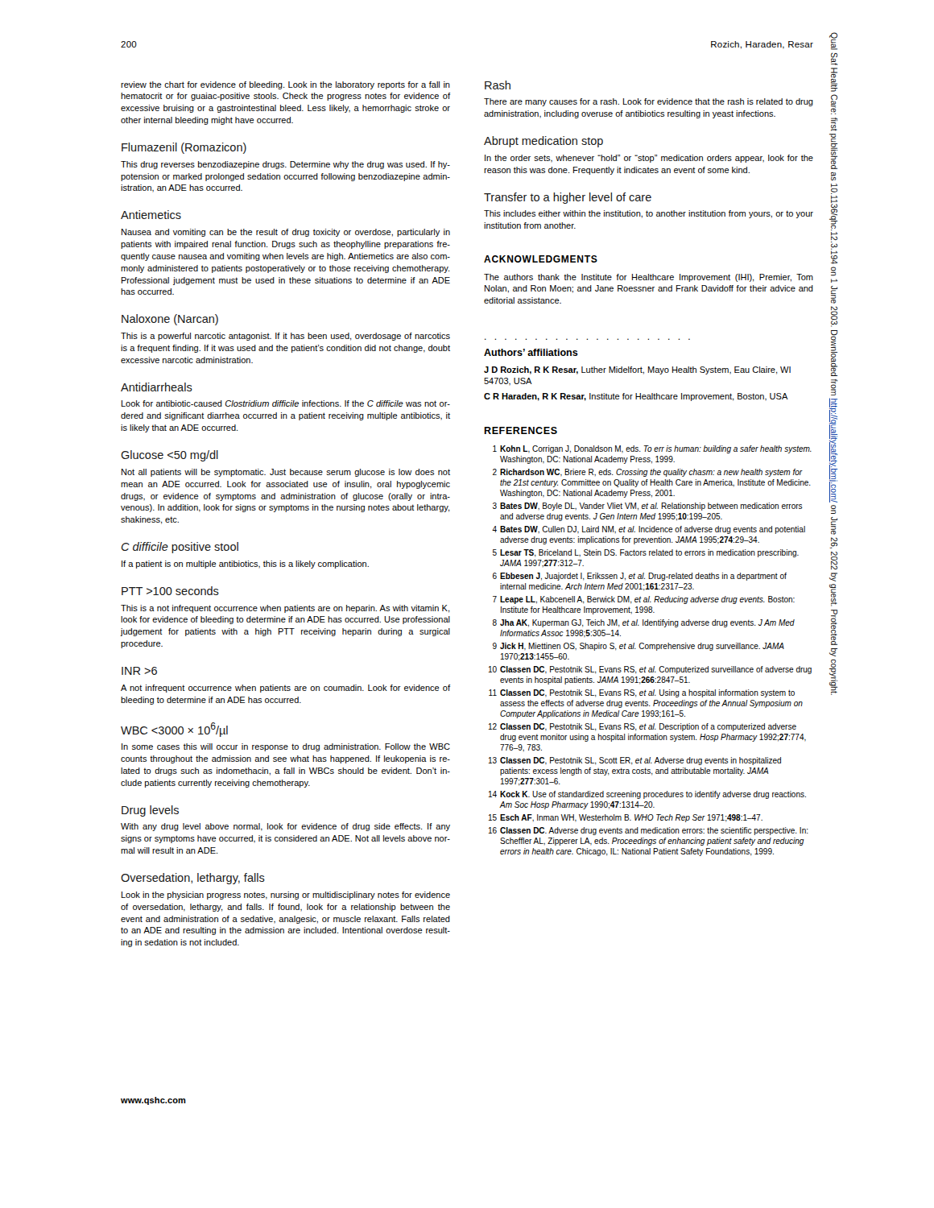Qual Saf Health Care: first published as 10.1136/qhc.12.3.194 on 1 June 2003. Downloaded from http://qualitysafety.bmj.com/ on June 26, 2022 by guest. Protected by copyright.
200 Rozich, Haraden, Resar
review the chart for evidence of bleeding. Look in the laboratory reports for a fall in hematocrit or for guaiac-positive stools. Check the progress notes for evidence of excessive bruising or a gastrointestinal bleed. Less likely, a hemorrhagic stroke or other internal bleeding might have occurred.
Flumazenil (Romazicon)
This drug reverses benzodiazepine drugs. Determine why the drug was used. If hypotension or marked prolonged sedation occurred following benzodiazepine administration, an ADE has occurred.
Antiemetics
Nausea and vomiting can be the result of drug toxicity or overdose, particularly in patients with impaired renal function. Drugs such as theophylline preparations frequently cause nausea and vomiting when levels are high. Antiemetics are also commonly administered to patients postoperatively or to those receiving chemotherapy. Professional judgement must be used in these situations to determine if an ADE has occurred.
Naloxone (Narcan)
This is a powerful narcotic antagonist. If it has been used, overdosage of narcotics is a frequent finding. If it was used and the patient’s condition did not change, doubt excessive narcotic administration.
Antidiarrheals
Look for antibiotic-caused Clostridium difficile infections. If the C difficile was not ordered and significant diarrhea occurred in a patient receiving multiple antibiotics, it is likely that an ADE occurred.
Glucose <50 mg/dl
Not all patients will be symptomatic. Just because serum glucose is low does not mean an ADE occurred. Look for associated use of insulin, oral hypoglycemic drugs, or evidence of symptoms and administration of glucose (orally or intravenous). In addition, look for signs or symptoms in the nursing notes about lethargy, shakiness, etc.
C difficile positive stool
If a patient is on multiple antibiotics, this is a likely complication.
PTT >100 seconds
This is a not infrequent occurrence when patients are on heparin. As with vitamin K, look for evidence of bleeding to determine if an ADE has occurred. Use professional judgement for patients with a high PTT receiving heparin during a surgical procedure.
INR >6
A not infrequent occurrence when patients are on coumadin. Look for evidence of bleeding to determine if an ADE has occurred.
WBC <3000 × 106/µl
In some cases this will occur in response to drug administration. Follow the WBC counts throughout the admission and see what has happened. If leukopenia is related to drugs such as indomethacin, a fall in WBCs should be evident. Don’t include patients currently receiving chemotherapy.
Drug levels
With any drug level above normal, look for evidence of drug side effects. If any signs or symptoms have occurred, it is considered an ADE. Not all levels above normal will result in an ADE.
Oversedation, lethargy, falls
Look in the physician progress notes, nursing or multidisciplinary notes for evidence of oversedation, lethargy, and falls. If found, look for a relationship between the event and administration of a sedative, analgesic, or muscle relaxant. Falls related to an ADE and resulting in the admission are included. Intentional overdose resulting in sedation is not included.
Rash
There are many causes for a rash. Look for evidence that the rash is related to drug administration, including overuse of antibiotics resulting in yeast infections.
Abrupt medication stop
In the order sets, whenever “hold” or “stop” medication orders appear, look for the reason this was done. Frequently it indicates an event of some kind.
Transfer to a higher level of care
This includes either within the institution, to another institution from yours, or to your institution from another.
ACKNOWLEDGMENTS
The authors thank the Institute for Healthcare Improvement (IHI), Premier, Tom Nolan, and Ron Moen; and Jane Roessner and Frank Davidoff for their advice and editorial assistance.
. . . . . . . . . . . . . . . . . . . . .
Authors’ affiliations
J D Rozich, R K Resar, Luther Midelfort, Mayo Health System, Eau Claire, WI 54703, USA
C R Haraden, R K Resar, Institute for Healthcare Improvement, Boston, USA
REFERENCES
Kohn L, Corrigan J, Donaldson M, eds. To err is human: building a safer health system. Washington, DC: National Academy Press, 1999.
Richardson WC, Briere R, eds. Crossing the quality chasm: a new health system for the 21st century. Committee on Quality of Health Care in America, Institute of Medicine. Washington, DC: National Academy Press, 2001.
Bates DW, Boyle DL, Vander Vliet VM, et al. Relationship between medication errors and adverse drug events. J Gen Intern Med 1995;10:199–205.
Bates DW, Cullen DJ, Laird NM, et al. Incidence of adverse drug events and potential adverse drug events: implications for prevention. JAMA 1995;274:29–34.
Lesar TS, Briceland L, Stein DS. Factors related to errors in medication prescribing. JAMA 1997;277:312–7.
Ebbesen J, Juajordet I, Erikssen J, et al. Drug-related deaths in a department of internal medicine. Arch Intern Med 2001;161:2317–23.
Leape LL, Kabcenell A, Berwick DM, et al. Reducing adverse drug events. Boston: Institute for Healthcare Improvement, 1998.
Jha AK, Kuperman GJ, Teich JM, et al. Identifying adverse drug events. J Am Med Informatics Assoc 1998;5:305–14.
Jick H, Miettinen OS, Shapiro S, et al. Comprehensive drug surveillance. JAMA 1970;213:1455–60.
Classen DC, Pestotnik SL, Evans RS, et al. Computerized surveillance of adverse drug events in hospital patients. JAMA 1991;266:2847–51.
Classen DC, Pestotnik SL, Evans RS, et al. Using a hospital information system to assess the effects of adverse drug events. Proceedings of the Annual Symposium on Computer Applications in Medical Care 1993;161–5.
Classen DC, Pestotnik SL, Evans RS, et al. Description of a computerized adverse drug event monitor using a hospital information system. Hosp Pharmacy 1992;27:774, 776–9, 783.
Classen DC, Pestotnik SL, Scott ER, et al. Adverse drug events in hospitalized patients: excess length of stay, extra costs, and attributable mortality. JAMA 1997;277:301–6.
Kock K. Use of standardized screening procedures to identify adverse drug reactions. Am Soc Hosp Pharmacy 1990;47:1314–20.
Esch AF, Inman WH, Westerholm B. WHO Tech Rep Ser 1971;498:1–47.
Classen DC. Adverse drug events and medication errors: the scientific perspective. In: Scheffler AL, Zipperer LA, eds. Proceedings of enhancing patient safety and reducing errors in health care. Chicago, IL: National Patient Safety Foundations, 1999.
www.qshc.com